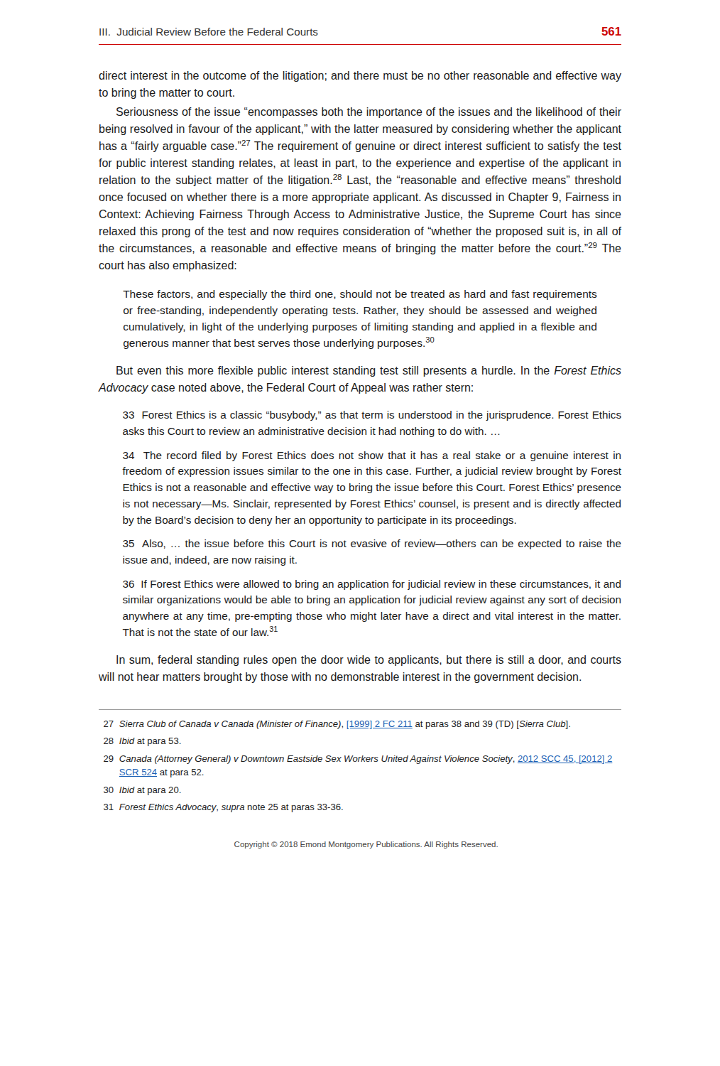III. Judicial Review Before the Federal Courts 561
direct interest in the outcome of the litigation; and there must be no other reasonable and effective way to bring the matter to court.
Seriousness of the issue “encompasses both the importance of the issues and the likelihood of their being resolved in favour of the applicant,” with the latter measured by considering whether the applicant has a “fairly arguable case.”27 The requirement of genuine or direct interest sufficient to satisfy the test for public interest standing relates, at least in part, to the experience and expertise of the applicant in relation to the subject matter of the litigation.28 Last, the “reasonable and effective means” threshold once focused on whether there is a more appropriate applicant. As discussed in Chapter 9, Fairness in Context: Achieving Fairness Through Access to Administrative Justice, the Supreme Court has since relaxed this prong of the test and now requires consideration of “whether the proposed suit is, in all of the circumstances, a reasonable and effective means of bringing the matter before the court.”29 The court has also emphasized:
These factors, and especially the third one, should not be treated as hard and fast requirements or free-standing, independently operating tests. Rather, they should be assessed and weighed cumulatively, in light of the underlying purposes of limiting standing and applied in a flexible and generous manner that best serves those underlying purposes.30
But even this more flexible public interest standing test still presents a hurdle. In the Forest Ethics Advocacy case noted above, the Federal Court of Appeal was rather stern:
33 Forest Ethics is a classic “busybody,” as that term is understood in the jurisprudence. Forest Ethics asks this Court to review an administrative decision it had nothing to do with. …
34 The record filed by Forest Ethics does not show that it has a real stake or a genuine interest in freedom of expression issues similar to the one in this case. Further, a judicial review brought by Forest Ethics is not a reasonable and effective way to bring the issue before this Court. Forest Ethics’ presence is not necessary—Ms. Sinclair, represented by Forest Ethics’ counsel, is present and is directly affected by the Board’s decision to deny her an opportunity to participate in its proceedings.
35 Also, … the issue before this Court is not evasive of review—others can be expected to raise the issue and, indeed, are now raising it.
36 If Forest Ethics were allowed to bring an application for judicial review in these circumstances, it and similar organizations would be able to bring an application for judicial review against any sort of decision anywhere at any time, pre-empting those who might later have a direct and vital interest in the matter. That is not the state of our law.31
In sum, federal standing rules open the door wide to applicants, but there is still a door, and courts will not hear matters brought by those with no demonstrable interest in the government decision.
Sierra Club of Canada v Canada (Minister of Finance), [1999] 2 FC 211 at paras 38 and 39 (TD) [Sierra Club].
Ibid at para 53.
Canada (Attorney General) v Downtown Eastside Sex Workers United Against Violence Society, 2012 SCC 45, [2012] 2 SCR 524 at para 52.
Ibid at para 20.
Forest Ethics Advocacy, supra note 25 at paras 33-36.
Copyright © 2018 Emond Montgomery Publications. All Rights Reserved.